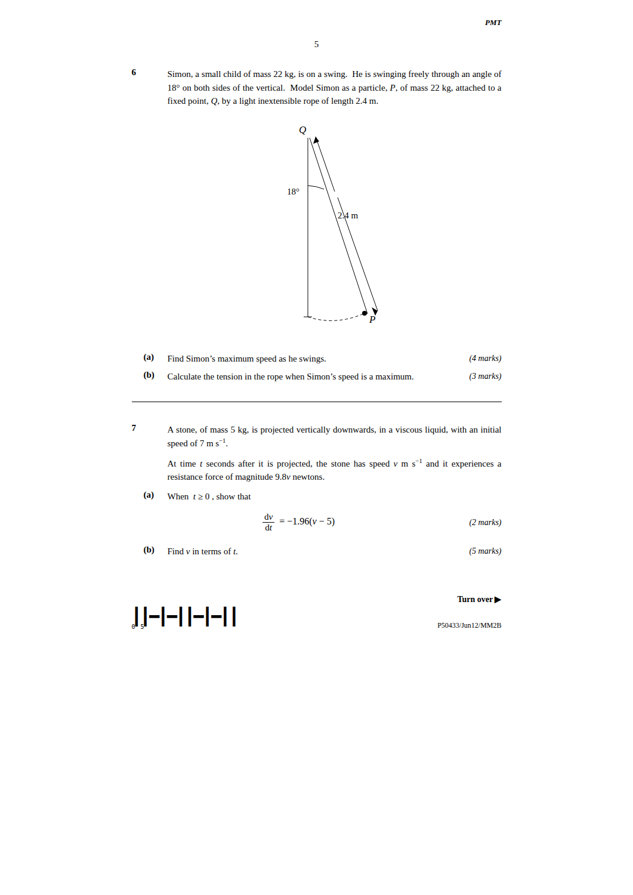PMT
5
6
Simon, a small child of mass 22 kg, is on a swing. He is swinging freely through an angle of 18° on both sides of the vertical. Model Simon as a particle, P, of mass 22 kg, attached to a fixed point, Q, by a light inextensible rope of length 2.4 m.
Q 18° 2.4 m P
(a)
(4 marks) Find Simon’s maximum speed as he swings.
(b)
(3 marks) Calculate the tension in the rope when Simon’s speed is a maximum.
7
A stone, of mass 5 kg, is projected vertically downwards, in a viscous liquid, with an initial speed of 7 m s−1.
At time t seconds after it is projected, the stone has speed v m s−1 and it experiences a resistance force of magnitude 9.8v newtons.
(a)
When t ≥ 0 , show that
dv dt = −1.96(v − 5) (2 marks)
(b)
(5 marks) Find v in terms of t.
Turn over ▶
┃┃━┃━┃┃━┃━┃┃
0 5
P50433/Jun12/MM2B